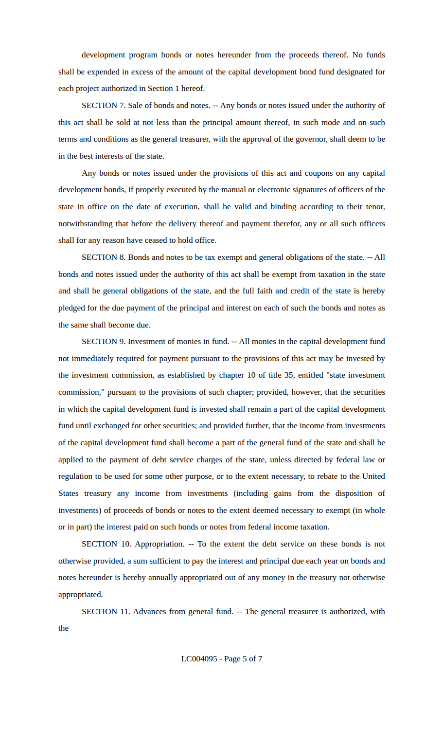development program bonds or notes hereunder from the proceeds thereof. No funds shall be expended in excess of the amount of the capital development bond fund designated for each project authorized in Section 1 hereof.
SECTION 7. Sale of bonds and notes. -- Any bonds or notes issued under the authority of this act shall be sold at not less than the principal amount thereof, in such mode and on such terms and conditions as the general treasurer, with the approval of the governor, shall deem to be in the best interests of the state.
Any bonds or notes issued under the provisions of this act and coupons on any capital development bonds, if properly executed by the manual or electronic signatures of officers of the state in office on the date of execution, shall be valid and binding according to their tenor, notwithstanding that before the delivery thereof and payment therefor, any or all such officers shall for any reason have ceased to hold office.
SECTION 8. Bonds and notes to be tax exempt and general obligations of the state. -- All bonds and notes issued under the authority of this act shall be exempt from taxation in the state and shall be general obligations of the state, and the full faith and credit of the state is hereby pledged for the due payment of the principal and interest on each of such the bonds and notes as the same shall become due.
SECTION 9. Investment of monies in fund. -- All monies in the capital development fund not immediately required for payment pursuant to the provisions of this act may be invested by the investment commission, as established by chapter 10 of title 35, entitled "state investment commission," pursuant to the provisions of such chapter; provided, however, that the securities in which the capital development fund is invested shall remain a part of the capital development fund until exchanged for other securities; and provided further, that the income from investments of the capital development fund shall become a part of the general fund of the state and shall be applied to the payment of debt service charges of the state, unless directed by federal law or regulation to be used for some other purpose, or to the extent necessary, to rebate to the United States treasury any income from investments (including gains from the disposition of investments) of proceeds of bonds or notes to the extent deemed necessary to exempt (in whole or in part) the interest paid on such bonds or notes from federal income taxation.
SECTION 10. Appropriation. -- To the extent the debt service on these bonds is not otherwise provided, a sum sufficient to pay the interest and principal due each year on bonds and notes hereunder is hereby annually appropriated out of any money in the treasury not otherwise appropriated.
SECTION 11. Advances from general fund. -- The general treasurer is authorized, with the
LC004095 - Page 5 of 7